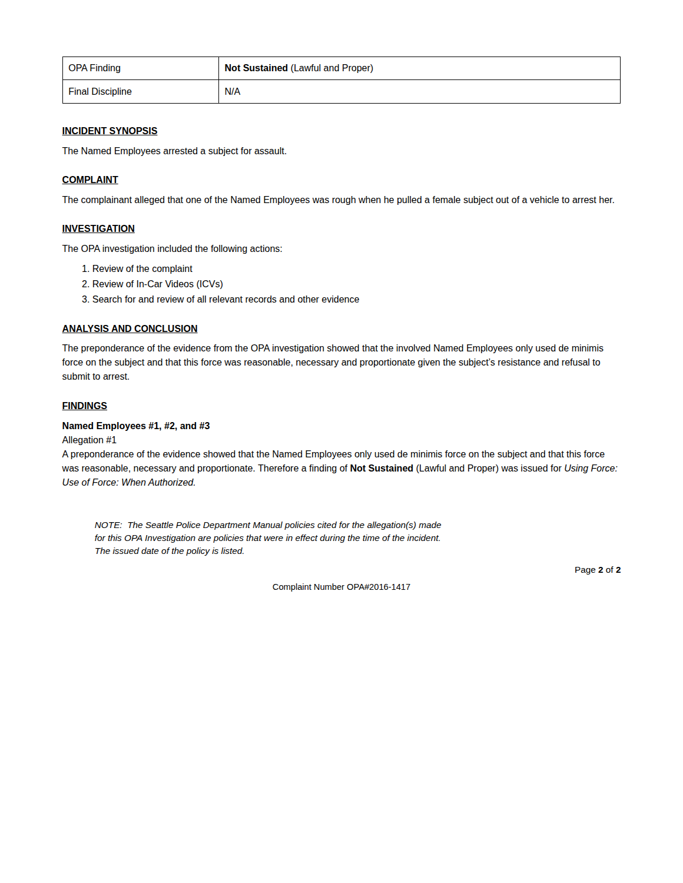| OPA Finding | Not Sustained (Lawful and Proper) |
| Final Discipline | N/A |
INCIDENT SYNOPSIS
The Named Employees arrested a subject for assault.
COMPLAINT
The complainant alleged that one of the Named Employees was rough when he pulled a female subject out of a vehicle to arrest her.
INVESTIGATION
The OPA investigation included the following actions:
Review of the complaint
Review of In-Car Videos (ICVs)
Search for and review of all relevant records and other evidence
ANALYSIS AND CONCLUSION
The preponderance of the evidence from the OPA investigation showed that the involved Named Employees only used de minimis force on the subject and that this force was reasonable, necessary and proportionate given the subject’s resistance and refusal to submit to arrest.
FINDINGS
Named Employees #1, #2, and #3
Allegation #1
A preponderance of the evidence showed that the Named Employees only used de minimis force on the subject and that this force was reasonable, necessary and proportionate. Therefore a finding of Not Sustained (Lawful and Proper) was issued for Using Force: Use of Force: When Authorized.
NOTE: The Seattle Police Department Manual policies cited for the allegation(s) made
for this OPA Investigation are policies that were in effect during the time of the incident.
The issued date of the policy is listed.
Page 2 of 2
Complaint Number OPA#2016-1417